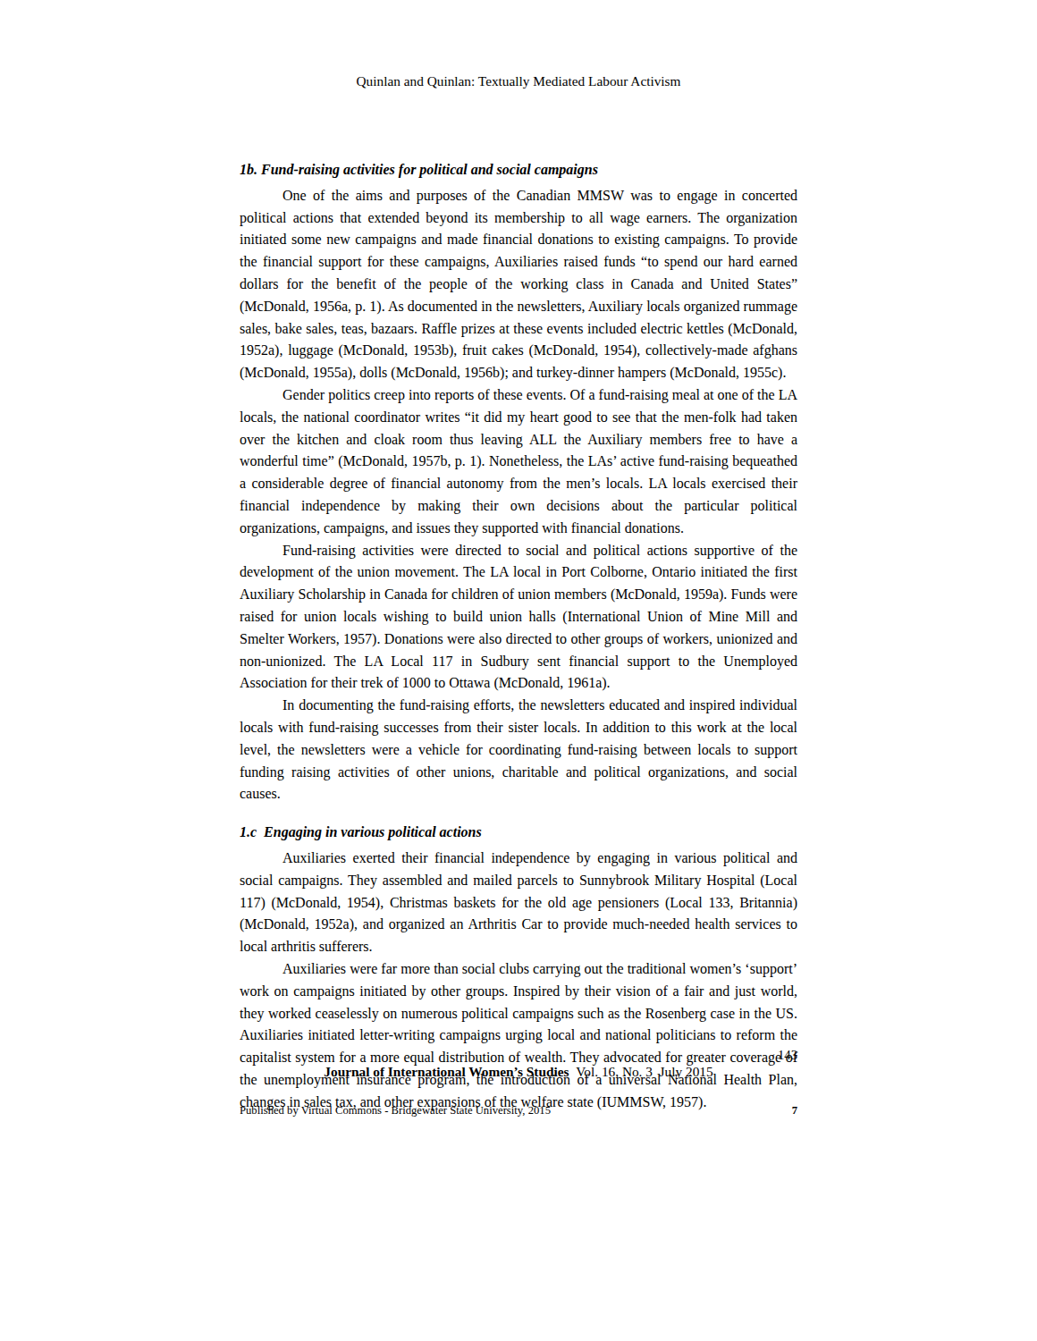Quinlan and Quinlan: Textually Mediated Labour Activism
1b. Fund-raising activities for political and social campaigns
One of the aims and purposes of the Canadian MMSW was to engage in concerted political actions that extended beyond its membership to all wage earners. The organization initiated some new campaigns and made financial donations to existing campaigns. To provide the financial support for these campaigns, Auxiliaries raised funds “to spend our hard earned dollars for the benefit of the people of the working class in Canada and United States” (McDonald, 1956a, p. 1). As documented in the newsletters, Auxiliary locals organized rummage sales, bake sales, teas, bazaars. Raffle prizes at these events included electric kettles (McDonald, 1952a), luggage (McDonald, 1953b), fruit cakes (McDonald, 1954), collectively-made afghans (McDonald, 1955a), dolls (McDonald, 1956b); and turkey-dinner hampers (McDonald, 1955c).
Gender politics creep into reports of these events. Of a fund-raising meal at one of the LA locals, the national coordinator writes “it did my heart good to see that the men-folk had taken over the kitchen and cloak room thus leaving ALL the Auxiliary members free to have a wonderful time” (McDonald, 1957b, p. 1). Nonetheless, the LAs’ active fund-raising bequeathed a considerable degree of financial autonomy from the men’s locals. LA locals exercised their financial independence by making their own decisions about the particular political organizations, campaigns, and issues they supported with financial donations.
Fund-raising activities were directed to social and political actions supportive of the development of the union movement. The LA local in Port Colborne, Ontario initiated the first Auxiliary Scholarship in Canada for children of union members (McDonald, 1959a). Funds were raised for union locals wishing to build union halls (International Union of Mine Mill and Smelter Workers, 1957). Donations were also directed to other groups of workers, unionized and non-unionized. The LA Local 117 in Sudbury sent financial support to the Unemployed Association for their trek of 1000 to Ottawa (McDonald, 1961a).
In documenting the fund-raising efforts, the newsletters educated and inspired individual locals with fund-raising successes from their sister locals. In addition to this work at the local level, the newsletters were a vehicle for coordinating fund-raising between locals to support funding raising activities of other unions, charitable and political organizations, and social causes.
1.c Engaging in various political actions
Auxiliaries exerted their financial independence by engaging in various political and social campaigns. They assembled and mailed parcels to Sunnybrook Military Hospital (Local 117) (McDonald, 1954), Christmas baskets for the old age pensioners (Local 133, Britannia) (McDonald, 1952a), and organized an Arthritis Car to provide much-needed health services to local arthritis sufferers.
Auxiliaries were far more than social clubs carrying out the traditional women’s ‘support’ work on campaigns initiated by other groups. Inspired by their vision of a fair and just world, they worked ceaselessly on numerous political campaigns such as the Rosenberg case in the US. Auxiliaries initiated letter-writing campaigns urging local and national politicians to reform the capitalist system for a more equal distribution of wealth. They advocated for greater coverage of the unemployment insurance program, the introduction of a universal National Health Plan, changes in sales tax, and other expansions of the welfare state (IUMMSW, 1957).
143
Journal of International Women’s Studies Vol. 16, No. 3 July 2015
Published by Virtual Commons - Bridgewater State University, 2015
7